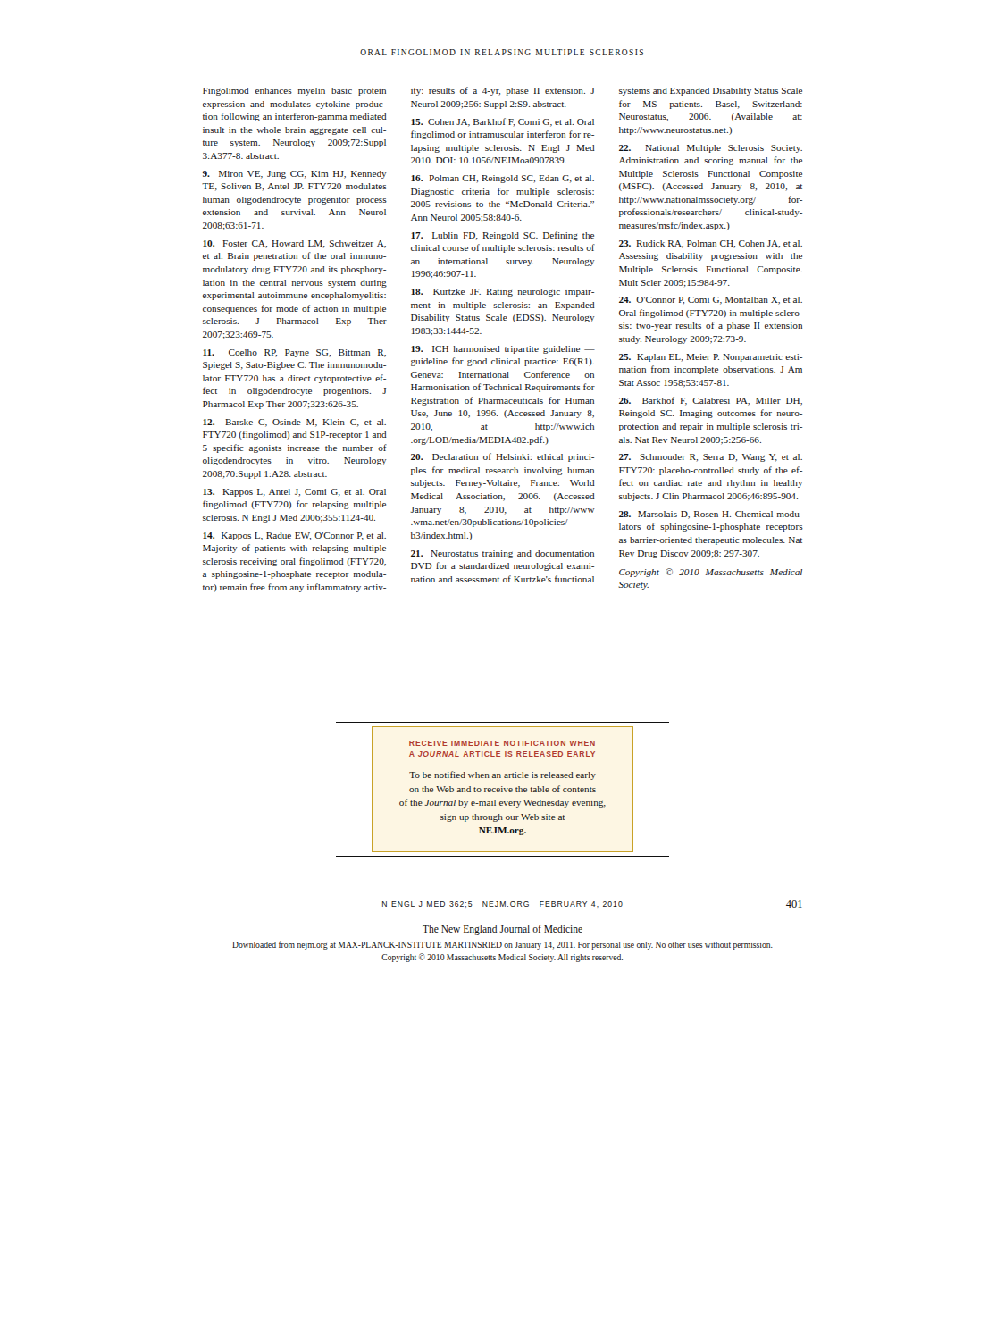Oral Fingolimod in Relapsing Multiple Sclerosis
Fingolimod enhances myelin basic protein expression and modulates cytokine production following an interferon-gamma mediated insult in the whole brain aggregate cell culture system. Neurology 2009;72:Suppl 3:A377-8. abstract.
9. Miron VE, Jung CG, Kim HJ, Kennedy TE, Soliven B, Antel JP. FTY720 modulates human oligodendrocyte progenitor process extension and survival. Ann Neurol 2008;63:61-71.
10. Foster CA, Howard LM, Schweitzer A, et al. Brain penetration of the oral immunomodulatory drug FTY720 and its phosphorylation in the central nervous system during experimental autoimmune encephalomyelitis: consequences for mode of action in multiple sclerosis. J Pharmacol Exp Ther 2007;323:469-75.
11. Coelho RP, Payne SG, Bittman R, Spiegel S, Sato-Bigbee C. The immunomodulator FTY720 has a direct cytoprotective effect in oligodendrocyte progenitors. J Pharmacol Exp Ther 2007;323:626-35.
12. Barske C, Osinde M, Klein C, et al. FTY720 (fingolimod) and S1P-receptor 1 and 5 specific agonists increase the number of oligodendrocytes in vitro. Neurology 2008;70:Suppl 1:A28. abstract.
13. Kappos L, Antel J, Comi G, et al. Oral fingolimod (FTY720) for relapsing multiple sclerosis. N Engl J Med 2006;355:1124-40.
14. Kappos L, Radue EW, O'Connor P, et al. Majority of patients with relapsing multiple sclerosis receiving oral fingolimod (FTY720, a sphingosine-1-phosphate receptor modulator) remain free from any inflammatory activity: results of a 4-yr, phase II extension. J Neurol 2009;256: Suppl 2:S9. abstract.
15. Cohen JA, Barkhof F, Comi G, et al. Oral fingolimod or intramuscular interferon for relapsing multiple sclerosis. N Engl J Med 2010. DOI: 10.1056/NEJMoa0907839.
16. Polman CH, Reingold SC, Edan G, et al. Diagnostic criteria for multiple sclerosis: 2005 revisions to the “McDonald Criteria.” Ann Neurol 2005;58:840-6.
17. Lublin FD, Reingold SC. Defining the clinical course of multiple sclerosis: results of an international survey. Neurology 1996;46:907-11.
18. Kurtzke JF. Rating neurologic impairment in multiple sclerosis: an Expanded Disability Status Scale (EDSS). Neurology 1983;33:1444-52.
19. ICH harmonised tripartite guideline — guideline for good clinical practice: E6(R1). Geneva: International Conference on Harmonisation of Technical Requirements for Registration of Pharmaceuticals for Human Use, June 10, 1996. (Accessed January 8, 2010, at http://www.ich .org/LOB/media/MEDIA482.pdf.)
20. Declaration of Helsinki: ethical principles for medical research involving human subjects. Ferney-Voltaire, France: World Medical Association, 2006. (Accessed January 8, 2010, at http://www .wma.net/en/30publications/10policies/ b3/index.html.)
21. Neurostatus training and documentation DVD for a standardized neurological examination and assessment of Kurtzke's functional systems and Expanded Disability Status Scale for MS patients. Basel, Switzerland: Neurostatus, 2006. (Available at: http://www.neurostatus.net.)
22. National Multiple Sclerosis Society. Administration and scoring manual for the Multiple Sclerosis Functional Composite (MSFC). (Accessed January 8, 2010, at http://www.nationalmssociety.org/ for-professionals/researchers/ clinical-study-measures/msfc/index.aspx.)
23. Rudick RA, Polman CH, Cohen JA, et al. Assessing disability progression with the Multiple Sclerosis Functional Composite. Mult Scler 2009;15:984-97.
24. O'Connor P, Comi G, Montalban X, et al. Oral fingolimod (FTY720) in multiple sclerosis: two-year results of a phase II extension study. Neurology 2009;72:73-9.
25. Kaplan EL, Meier P. Nonparametric estimation from incomplete observations. J Am Stat Assoc 1958;53:457-81.
26. Barkhof F, Calabresi PA, Miller DH, Reingold SC. Imaging outcomes for neuroprotection and repair in multiple sclerosis trials. Nat Rev Neurol 2009;5:256-66.
27. Schmouder R, Serra D, Wang Y, et al. FTY720: placebo-controlled study of the effect on cardiac rate and rhythm in healthy subjects. J Clin Pharmacol 2006;46:895-904.
28. Marsolais D, Rosen H. Chemical modulators of sphingosine-1-phosphate receptors as barrier-oriented therapeutic molecules. Nat Rev Drug Discov 2009;8: 297-307.
Copyright © 2010 Massachusetts Medical Society.
Receive immediate notification when
a Journal article is released early
To be notified when an article is released early
on the Web and to receive the table of contents
of the Journal by e-mail every Wednesday evening,
sign up through our Web site at
NEJM.org.
n engl j med 362;5 nejm.org february 4, 2010 401
The New England Journal of Medicine
Downloaded from nejm.org at MAX-PLANCK-INSTITUTE MARTINSRIED on January 14, 2011. For personal use only. No other uses without permission.
Copyright © 2010 Massachusetts Medical Society. All rights reserved.